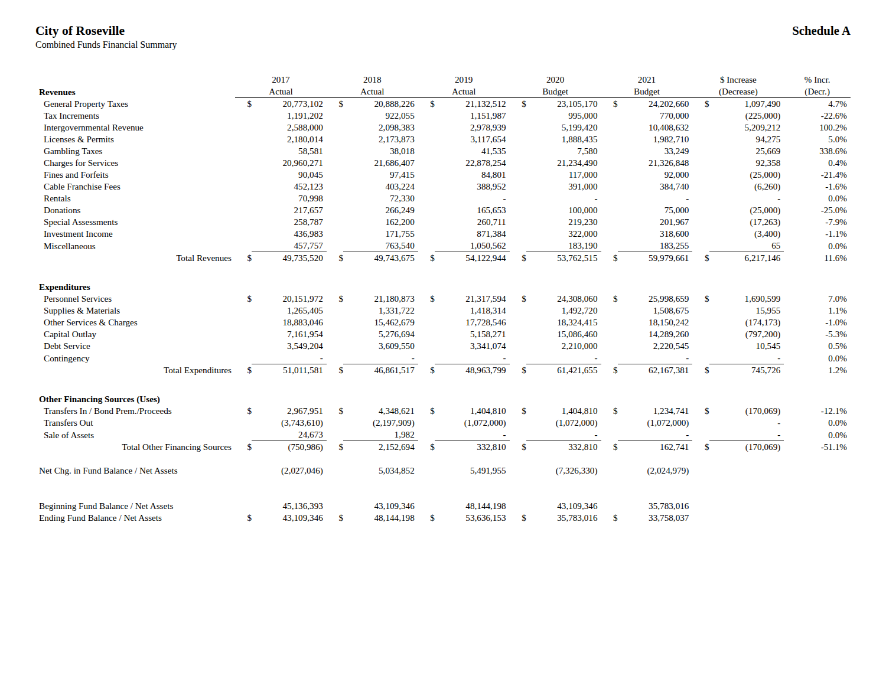City of Roseville
Combined Funds Financial Summary
Schedule A
| | 2017 | 2018 | 2019 | 2020 | 2021 | $ Increase | % Incr. |
| --- | --- | --- | --- | --- | --- | --- | --- |
| Revenues | Actual | Actual | Actual | Budget | Budget | (Decrease) | (Decr.) |
| General Property Taxes | $ | 20,773,102 | $ | 20,888,226 | $ | 21,132,512 | $ | 23,105,170 | $ | 24,202,660 | $ | 1,097,490 | 4.7% |
| Tax Increments | | 1,191,202 | | 922,055 | | 1,151,987 | | 995,000 | | 770,000 | | (225,000) | -22.6% |
| Intergovernmental Revenue | | 2,588,000 | | 2,098,383 | | 2,978,939 | | 5,199,420 | | 10,408,632 | | 5,209,212 | 100.2% |
| Licenses & Permits | | 2,180,014 | | 2,173,873 | | 3,117,654 | | 1,888,435 | | 1,982,710 | | 94,275 | 5.0% |
| Gambling Taxes | | 58,581 | | 38,018 | | 41,535 | | 7,580 | | 33,249 | | 25,669 | 338.6% |
| Charges for Services | | 20,960,271 | | 21,686,407 | | 22,878,254 | | 21,234,490 | | 21,326,848 | | 92,358 | 0.4% |
| Fines and Forfeits | | 90,045 | | 97,415 | | 84,801 | | 117,000 | | 92,000 | | (25,000) | -21.4% |
| Cable Franchise Fees | | 452,123 | | 403,224 | | 388,952 | | 391,000 | | 384,740 | | (6,260) | -1.6% |
| Rentals | | 70,998 | | 72,330 | | - | | - | | - | | - | 0.0% |
| Donations | | 217,657 | | 266,249 | | 165,653 | | 100,000 | | 75,000 | | (25,000) | -25.0% |
| Special Assessments | | 258,787 | | 162,200 | | 260,711 | | 219,230 | | 201,967 | | (17,263) | -7.9% |
| Investment Income | | 436,983 | | 171,755 | | 871,384 | | 322,000 | | 318,600 | | (3,400) | -1.1% |
| Miscellaneous | | 457,757 | | 763,540 | | 1,050,562 | | 183,190 | | 183,255 | | 65 | 0.0% |
| Total Revenues | $ | 49,735,520 | $ | 49,743,675 | $ | 54,122,944 | $ | 53,762,515 | $ | 59,979,661 | $ | 6,217,146 | 11.6% |
| Expenditures | |
| Personnel Services | $ | 20,151,972 | $ | 21,180,873 | $ | 21,317,594 | $ | 24,308,060 | $ | 25,998,659 | $ | 1,690,599 | 7.0% |
| Supplies & Materials | | 1,265,405 | | 1,331,722 | | 1,418,314 | | 1,492,720 | | 1,508,675 | | 15,955 | 1.1% |
| Other Services & Charges | | 18,883,046 | | 15,462,679 | | 17,728,546 | | 18,324,415 | | 18,150,242 | | (174,173) | -1.0% |
| Capital Outlay | | 7,161,954 | | 5,276,694 | | 5,158,271 | | 15,086,460 | | 14,289,260 | | (797,200) | -5.3% |
| Debt Service | | 3,549,204 | | 3,609,550 | | 3,341,074 | | 2,210,000 | | 2,220,545 | | 10,545 | 0.5% |
| Contingency | | - | | - | | - | | - | | - | | - | 0.0% |
| Total Expenditures | $ | 51,011,581 | $ | 46,861,517 | $ | 48,963,799 | $ | 61,421,655 | $ | 62,167,381 | $ | 745,726 | 1.2% |
| Other Financing Sources (Uses) | |
| Transfers In / Bond Prem./Proceeds | $ | 2,967,951 | $ | 4,348,621 | $ | 1,404,810 | $ | 1,404,810 | $ | 1,234,741 | $ | (170,069) | -12.1% |
| Transfers Out | | (3,743,610) | | (2,197,909) | | (1,072,000) | | (1,072,000) | | (1,072,000) | | - | 0.0% |
| Sale of Assets | | 24,673 | | 1,982 | | - | | - | | - | | - | 0.0% |
| Total Other Financing Sources | $ | (750,986) | $ | 2,152,694 | $ | 332,810 | $ | 332,810 | $ | 162,741 | $ | (170,069) | -51.1% |
| Net Chg. in Fund Balance / Net Assets | | (2,027,046) | | 5,034,852 | | 5,491,955 | | (7,326,330) | | (2,024,979) | | | |
| Beginning Fund Balance / Net Assets | | 45,136,393 | | 43,109,346 | | 48,144,198 | | 43,109,346 | | 35,783,016 | | | |
| Ending Fund Balance / Net Assets | $ | 43,109,346 | $ | 48,144,198 | $ | 53,636,153 | $ | 35,783,016 | $ | 33,758,037 | | | |